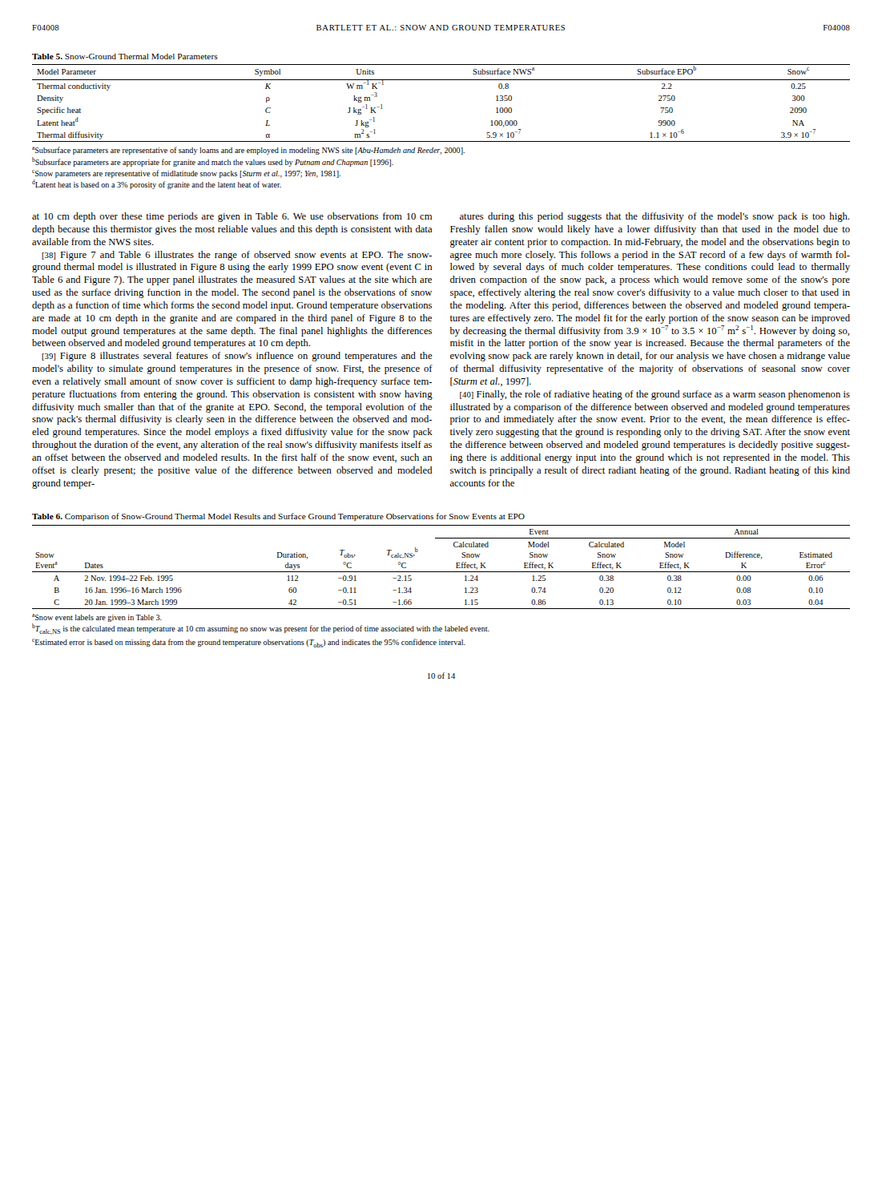F04008 BARTLETT ET AL.: SNOW AND GROUND TEMPERATURES F04008
Table 5. Snow-Ground Thermal Model Parameters
| Model Parameter | Symbol | Units | Subsurface NWS a | Subsurface EPO b | Snow c |
| --- | --- | --- | --- | --- | --- |
| Thermal conductivity | K | W m −1 K −1 | 0.8 | 2.2 | 0.25 |
| Density | ρ | kg m −3 | 1350 | 2750 | 300 |
| Specific heat | C | J kg −1 K −1 | 1000 | 750 | 2090 |
| Latent heat d | L | J kg −1 | 100,000 | 9900 | NA |
| Thermal diffusivity | α | m 2 s −1 | 5.9 × 10 −7 | 1.1 × 10 −6 | 3.9 × 10 −7 |
aSubsurface parameters are representative of sandy loams and are employed in modeling NWS site [Abu-Hamdeh and Reeder, 2000].
bSubsurface parameters are appropriate for granite and match the values used by Putnam and Chapman [1996].
cSnow parameters are representative of midlatitude snow packs [Sturm et al., 1997; Yen, 1981].
dLatent heat is based on a 3% porosity of granite and the latent heat of water.
at 10 cm depth over these time periods are given in Table 6. We use observations from 10 cm depth because this thermistor gives the most reliable values and this depth is consistent with data available from the NWS sites.
[38] Figure 7 and Table 6 illustrates the range of observed snow events at EPO. The snow-ground thermal model is illustrated in Figure 8 using the early 1999 EPO snow event (event C in Table 6 and Figure 7). The upper panel illustrates the measured SAT values at the site which are used as the surface driving function in the model. The second panel is the observations of snow depth as a function of time which forms the second model input. Ground temperature observations are made at 10 cm depth in the granite and are compared in the third panel of Figure 8 to the model output ground temperatures at the same depth. The final panel highlights the differences between observed and modeled ground temperatures at 10 cm depth.
[39] Figure 8 illustrates several features of snow's influence on ground temperatures and the model's ability to simulate ground temperatures in the presence of snow. First, the presence of even a relatively small amount of snow cover is sufficient to damp high-frequency surface temperature fluctuations from entering the ground. This observation is consistent with snow having diffusivity much smaller than that of the granite at EPO. Second, the temporal evolution of the snow pack's thermal diffusivity is clearly seen in the difference between the observed and modeled ground temperatures. Since the model employs a fixed diffusivity value for the snow pack throughout the duration of the event, any alteration of the real snow's diffusivity manifests itself as an offset between the observed and modeled results. In the first half of the snow event, such an offset is clearly present; the positive value of the difference between observed and modeled ground temper-
atures during this period suggests that the diffusivity of the model's snow pack is too high. Freshly fallen snow would likely have a lower diffusivity than that used in the model due to greater air content prior to compaction. In mid-February, the model and the observations begin to agree much more closely. This follows a period in the SAT record of a few days of warmth followed by several days of much colder temperatures. These conditions could lead to thermally driven compaction of the snow pack, a process which would remove some of the snow's pore space, effectively altering the real snow cover's diffusivity to a value much closer to that used in the modeling. After this period, differences between the observed and modeled ground temperatures are effectively zero. The model fit for the early portion of the snow season can be improved by decreasing the thermal diffusivity from 3.9 × 10−7 to 3.5 × 10−7 m2 s−1. However by doing so, misfit in the latter portion of the snow year is increased. Because the thermal parameters of the evolving snow pack are rarely known in detail, for our analysis we have chosen a midrange value of thermal diffusivity representative of the majority of observations of seasonal snow cover [Sturm et al., 1997].
[40] Finally, the role of radiative heating of the ground surface as a warm season phenomenon is illustrated by a comparison of the difference between observed and modeled ground temperatures prior to and immediately after the snow event. Prior to the event, the mean difference is effectively zero suggesting that the ground is responding only to the driving SAT. After the snow event the difference between observed and modeled ground temperatures is decidedly positive suggesting there is additional energy input into the ground which is not represented in the model. This switch is principally a result of direct radiant heating of the ground. Radiant heating of this kind accounts for the
Table 6. Comparison of Snow-Ground Thermal Model Results and Surface Ground Temperature Observations for Snow Events at EPO
| | Event | Annual |
| --- | --- | --- |
| Snow Event a | Dates | Duration, days | T obs , °C | T calc,NS , b °C | Calculated Snow Effect, K | Model Snow Effect, K | Calculated Snow Effect, K | Model Snow Effect, K | Difference, K | Estimated Error c |
| A | 2 Nov. 1994–22 Feb. 1995 | 112 | −0.91 | −2.15 | 1.24 | 1.25 | 0.38 | 0.38 | 0.00 | 0.06 |
| B | 16 Jan. 1996–16 March 1996 | 60 | −0.11 | −1.34 | 1.23 | 0.74 | 0.20 | 0.12 | 0.08 | 0.10 |
| C | 20 Jan. 1999–3 March 1999 | 42 | −0.51 | −1.66 | 1.15 | 0.86 | 0.13 | 0.10 | 0.03 | 0.04 |
aSnow event labels are given in Table 3.
bTcalc,NS is the calculated mean temperature at 10 cm assuming no snow was present for the period of time associated with the labeled event.
cEstimated error is based on missing data from the ground temperature observations (Tobs) and indicates the 95% confidence interval.
10 of 14